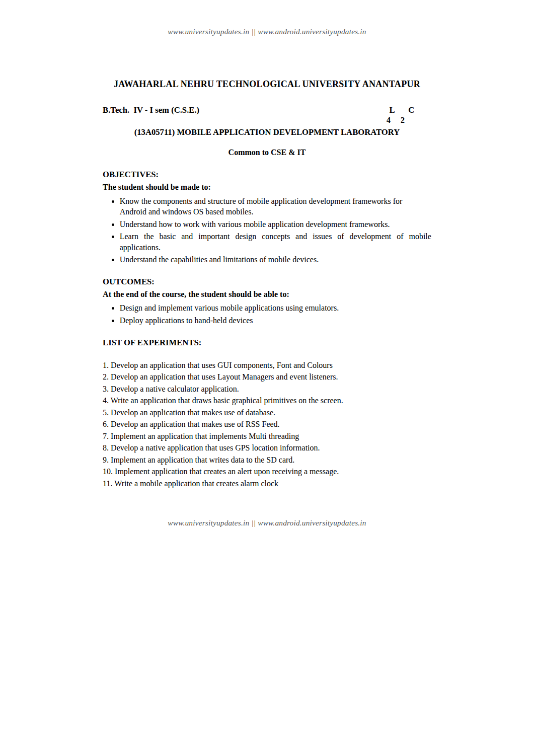www.universityupdates.in || www.android.universityupdates.in
JAWAHARLAL NEHRU TECHNOLOGICAL UNIVERSITY ANANTAPUR
B.Tech. IV - I sem (C.S.E.)
LC
4 2
(13A05711) MOBILE APPLICATION DEVELOPMENT LABORATORY
Common to CSE & IT
OBJECTIVES:
The student should be made to:
Know the components and structure of mobile application development frameworks for Android and windows OS based mobiles.
Understand how to work with various mobile application development frameworks.
Learn the basic and important design concepts and issues of development of mobile applications.
Understand the capabilities and limitations of mobile devices.
OUTCOMES:
At the end of the course, the student should be able to:
Design and implement various mobile applications using emulators.
Deploy applications to hand-held devices
LIST OF EXPERIMENTS:
1. Develop an application that uses GUI components, Font and Colours
2. Develop an application that uses Layout Managers and event listeners.
3. Develop a native calculator application.
4. Write an application that draws basic graphical primitives on the screen.
5. Develop an application that makes use of database.
6. Develop an application that makes use of RSS Feed.
7. Implement an application that implements Multi threading
8. Develop a native application that uses GPS location information.
9. Implement an application that writes data to the SD card.
10. Implement application that creates an alert upon receiving a message.
11. Write a mobile application that creates alarm clock
www.universityupdates.in || www.android.universityupdates.in